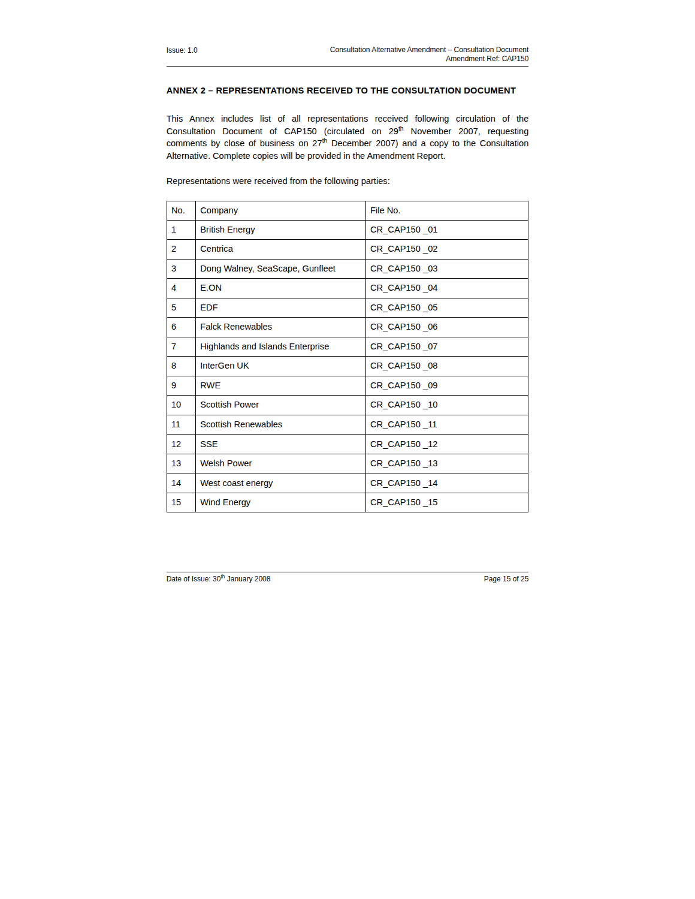Issue: 1.0
Consultation Alternative Amendment – Consultation Document
Amendment Ref: CAP150
ANNEX 2 – REPRESENTATIONS RECEIVED TO THE CONSULTATION DOCUMENT
This Annex includes list of all representations received following circulation of the Consultation Document of CAP150 (circulated on 29th November 2007, requesting comments by close of business on 27th December 2007) and a copy to the Consultation Alternative. Complete copies will be provided in the Amendment Report.
Representations were received from the following parties:
| No. | Company | File No. |
| 1 | British Energy | CR_CAP150 _01 |
| 2 | Centrica | CR_CAP150 _02 |
| 3 | Dong Walney, SeaScape, Gunfleet | CR_CAP150 _03 |
| 4 | E.ON | CR_CAP150 _04 |
| 5 | EDF | CR_CAP150 _05 |
| 6 | Falck Renewables | CR_CAP150 _06 |
| 7 | Highlands and Islands Enterprise | CR_CAP150 _07 |
| 8 | InterGen UK | CR_CAP150 _08 |
| 9 | RWE | CR_CAP150 _09 |
| 10 | Scottish Power | CR_CAP150 _10 |
| 11 | Scottish Renewables | CR_CAP150 _11 |
| 12 | SSE | CR_CAP150 _12 |
| 13 | Welsh Power | CR_CAP150 _13 |
| 14 | West coast energy | CR_CAP150 _14 |
| 15 | Wind Energy | CR_CAP150 _15 |
Date of Issue: 30th January 2008
Page 15 of 25